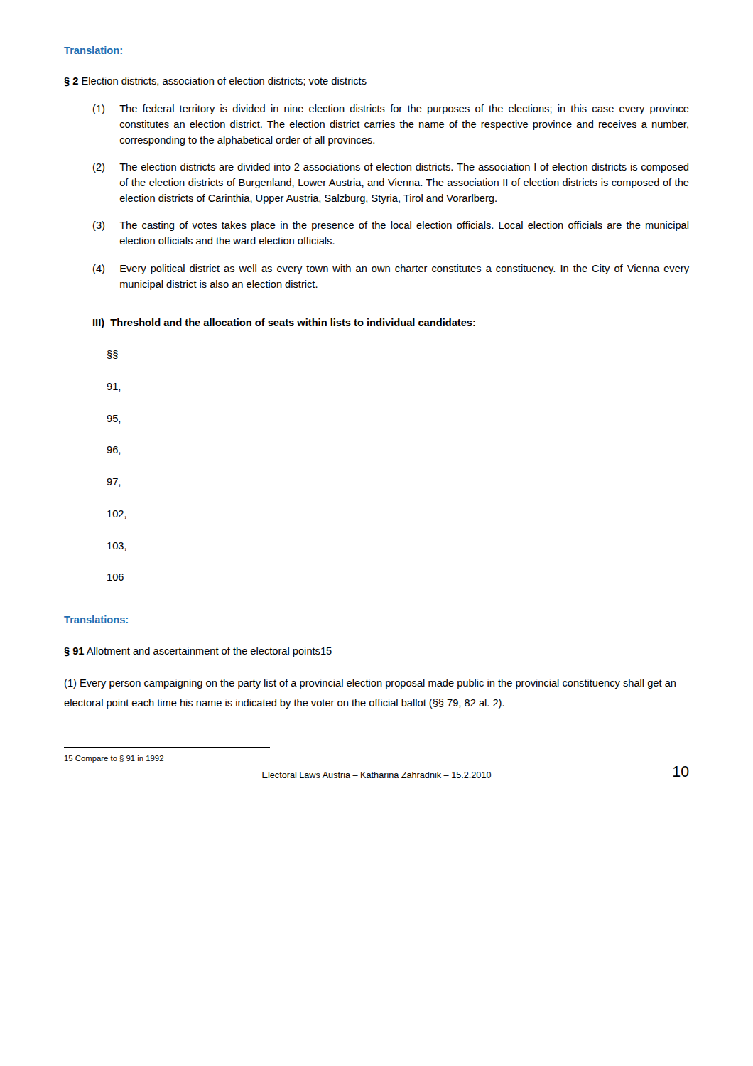Translation:
§ 2 Election districts, association of election districts; vote districts
(1) The federal territory is divided in nine election districts for the purposes of the elections; in this case every province constitutes an election district. The election district carries the name of the respective province and receives a number, corresponding to the alphabetical order of all provinces.
(2) The election districts are divided into 2 associations of election districts. The association I of election districts is composed of the election districts of Burgenland, Lower Austria, and Vienna. The association II of election districts is composed of the election districts of Carinthia, Upper Austria, Salzburg, Styria, Tirol and Vorarlberg.
(3) The casting of votes takes place in the presence of the local election officials. Local election officials are the municipal election officials and the ward election officials.
(4) Every political district as well as every town with an own charter constitutes a constituency. In the City of Vienna every municipal district is also an election district.
III) Threshold and the allocation of seats within lists to individual candidates:
§§
91,
95,
96,
97,
102,
103,
106
Translations:
§ 91 Allotment and ascertainment of the electoral points15
(1) Every person campaigning on the party list of a provincial election proposal made public in the provincial constituency shall get an electoral point each time his name is indicated by the voter on the official ballot (§§ 79, 82 al. 2).
15 Compare to § 91 in 1992
Electoral Laws Austria – Katharina Zahradnik – 15.2.2010
10